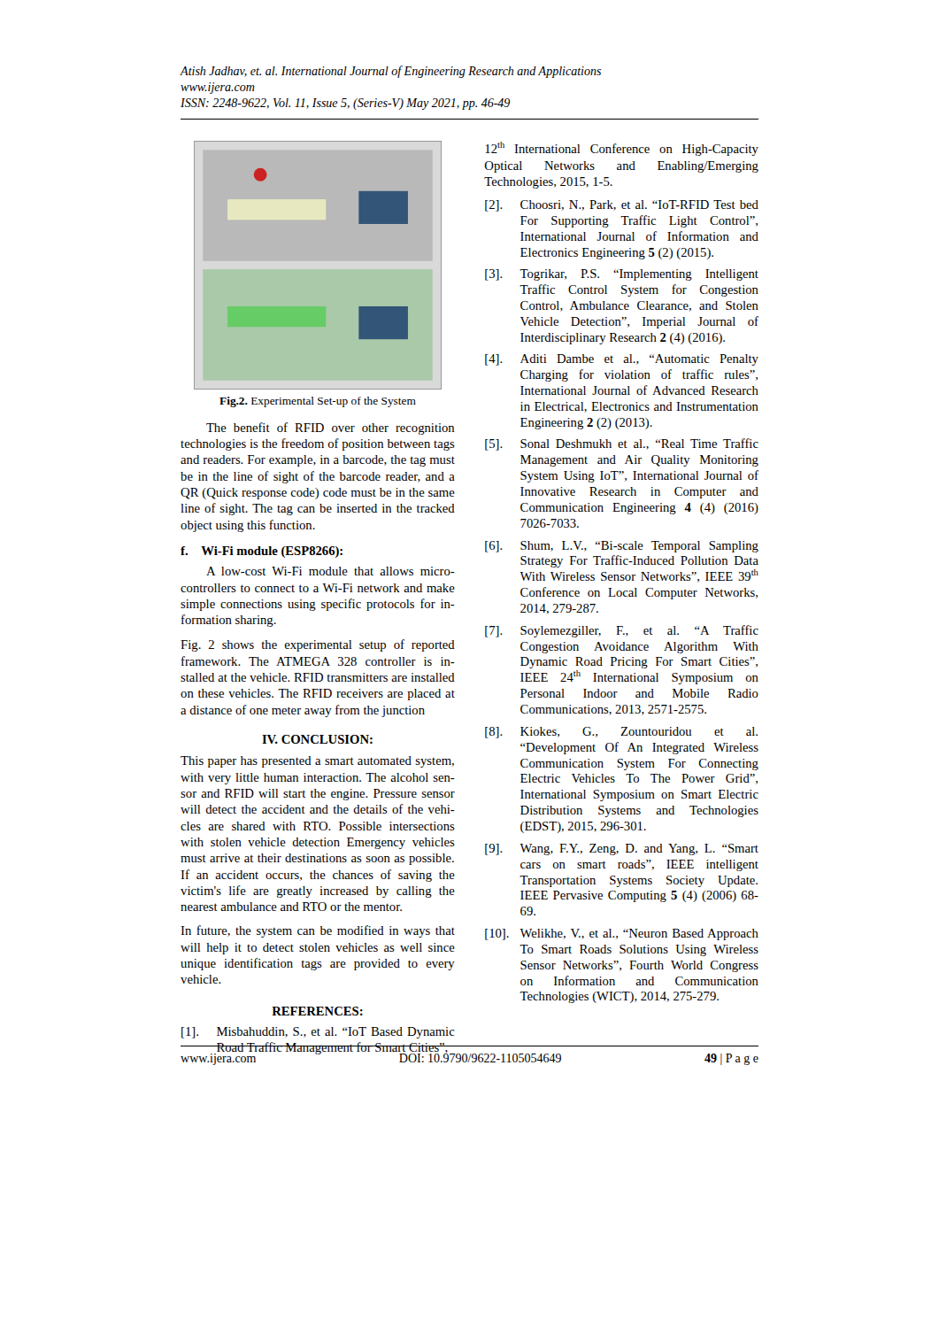Atish Jadhav, et. al. International Journal of Engineering Research and Applications
www.ijera.com
ISSN: 2248-9622, Vol. 11, Issue 5, (Series-V) May 2021, pp. 46-49
Fig.2. Experimental Set-up of the System
The benefit of RFID over other recognition technologies is the freedom of position between tags and readers. For example, in a barcode, the tag must be in the line of sight of the barcode reader, and a QR (Quick response code) code must be in the same line of sight. The tag can be inserted in the tracked object using this function.
f. Wi-Fi module (ESP8266):
A low-cost Wi-Fi module that allows microcontrollers to connect to a Wi-Fi network and make simple connections using specific protocols for information sharing.
Fig. 2 shows the experimental setup of reported framework. The ATMEGA 328 controller is installed at the vehicle. RFID transmitters are installed on these vehicles. The RFID receivers are placed at a distance of one meter away from the junction
IV. Conclusion:
This paper has presented a smart automated system, with very little human interaction. The alcohol sensor and RFID will start the engine. Pressure sensor will detect the accident and the details of the vehicles are shared with RTO. Possible intersections with stolen vehicle detection Emergency vehicles must arrive at their destinations as soon as possible. If an accident occurs, the chances of saving the victim's life are greatly increased by calling the nearest ambulance and RTO or the mentor.
In future, the system can be modified in ways that will help it to detect stolen vehicles as well since unique identification tags are provided to every vehicle.
REFERENCES:
Misbahuddin, S., et al. “IoT Based Dynamic Road Traffic Management for Smart Cities”,
12th International Conference on High-Capacity Optical Networks and Enabling/Emerging Technologies, 2015, 1-5.
Choosri, N., Park, et al. “IoT-RFID Test bed For Supporting Traffic Light Control”, International Journal of Information and Electronics Engineering 5 (2) (2015).
Togrikar, P.S. “Implementing Intelligent Traffic Control System for Congestion Control, Ambulance Clearance, and Stolen Vehicle Detection”, Imperial Journal of Interdisciplinary Research 2 (4) (2016).
Aditi Dambe et al., “Automatic Penalty Charging for violation of traffic rules”, International Journal of Advanced Research in Electrical, Electronics and Instrumentation Engineering 2 (2) (2013).
Sonal Deshmukh et al., “Real Time Traffic Management and Air Quality Monitoring System Using IoT”, International Journal of Innovative Research in Computer and Communication Engineering 4 (4) (2016) 7026-7033.
Shum, L.V., “Bi-scale Temporal Sampling Strategy For Traffic-Induced Pollution Data With Wireless Sensor Networks”, IEEE 39th Conference on Local Computer Networks, 2014, 279-287.
Soylemezgiller, F., et al. “A Traffic Congestion Avoidance Algorithm With Dynamic Road Pricing For Smart Cities”, IEEE 24th International Symposium on Personal Indoor and Mobile Radio Communications, 2013, 2571-2575.
Kiokes, G., Zountouridou et al. “Development Of An Integrated Wireless Communication System For Connecting Electric Vehicles To The Power Grid”, International Symposium on Smart Electric Distribution Systems and Technologies (EDST), 2015, 296-301.
Wang, F.Y., Zeng, D. and Yang, L. “Smart cars on smart roads”, IEEE intelligent Transportation Systems Society Update. IEEE Pervasive Computing 5 (4) (2006) 68-69.
Welikhe, V., et al., “Neuron Based Approach To Smart Roads Solutions Using Wireless Sensor Networks”, Fourth World Congress on Information and Communication Technologies (WICT), 2014, 275-279.
www.ijera.com
DOI: 10.9790/9622-1105054649
49 | P a g e